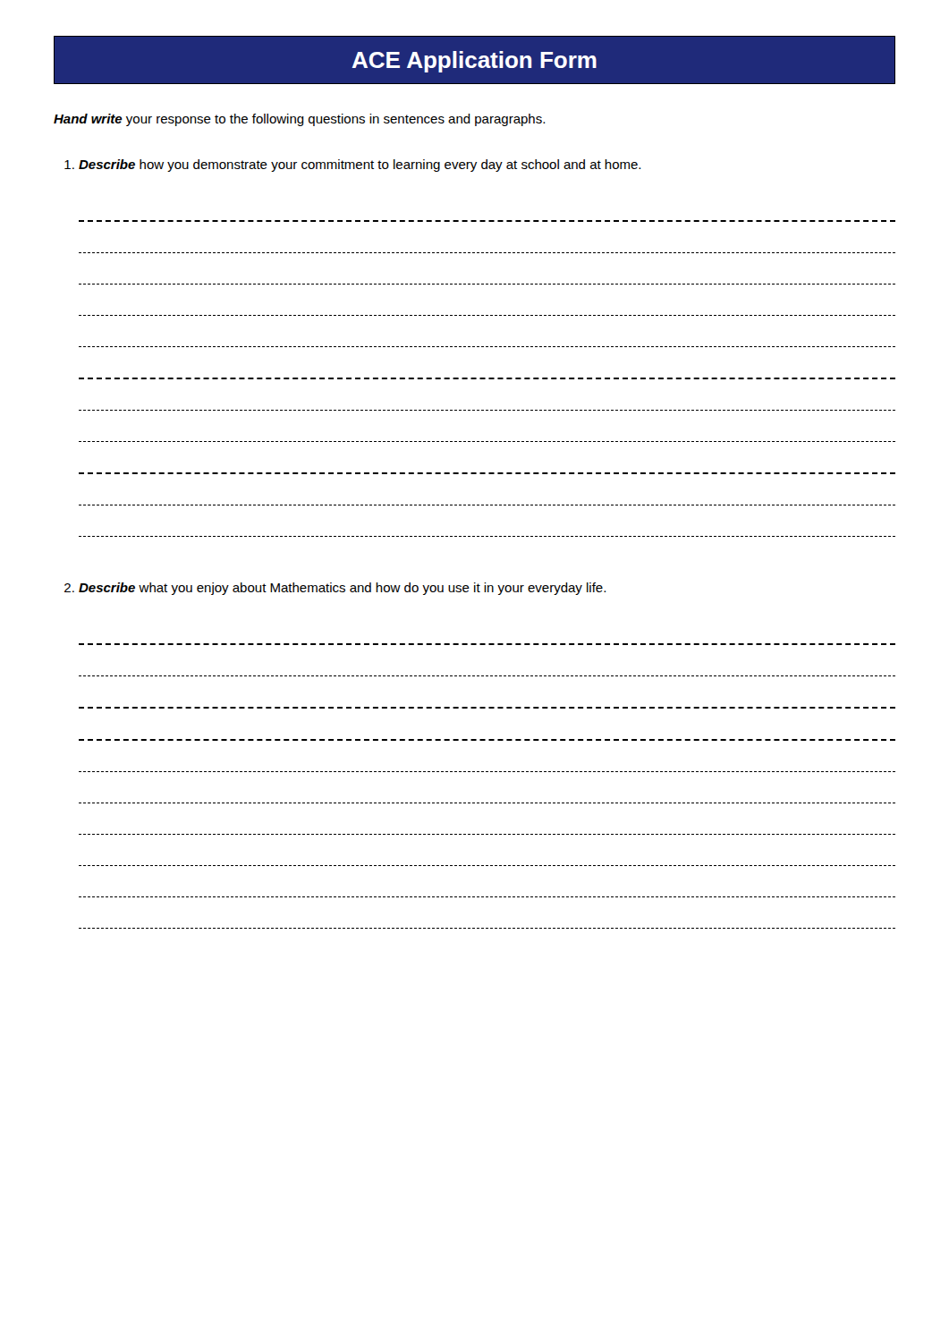ACE Application Form
Hand write your response to the following questions in sentences and paragraphs.
Describe how you demonstrate your commitment to learning every day at school and at home.
Describe what you enjoy about Mathematics and how do you use it in your everyday life.